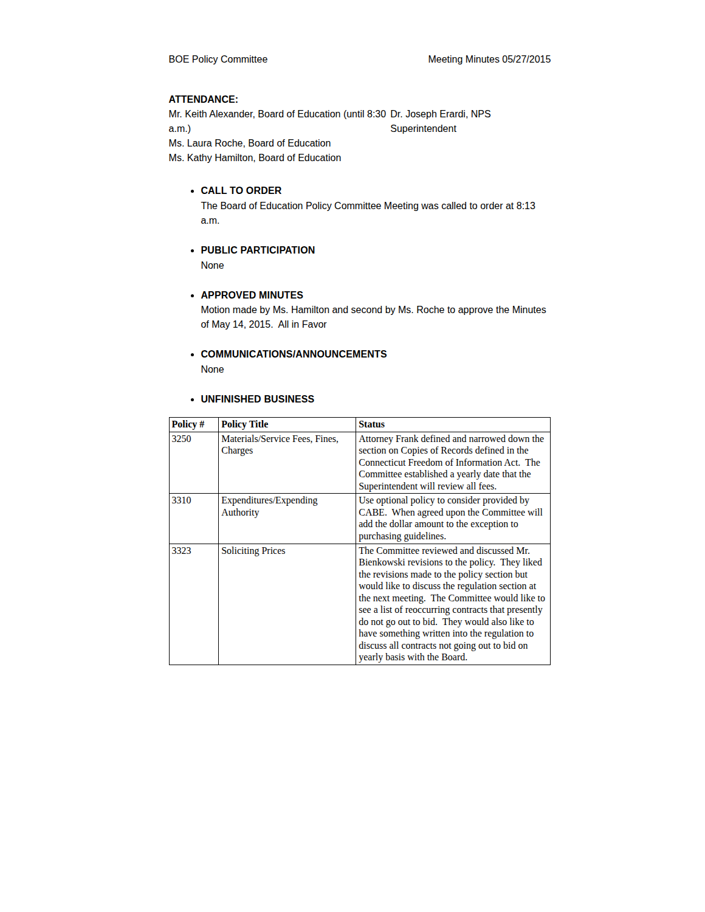BOE Policy Committee
Meeting Minutes 05/27/2015
ATTENDANCE:
Mr. Keith Alexander, Board of Education (until 8:30 a.m.)
Dr. Joseph Erardi, NPS Superintendent
Ms. Laura Roche, Board of Education
Ms. Kathy Hamilton, Board of Education
CALL TO ORDER
The Board of Education Policy Committee Meeting was called to order at 8:13 a.m.
PUBLIC PARTICIPATION
None
APPROVED MINUTES
Motion made by Ms. Hamilton and second by Ms. Roche to approve the Minutes of May 14, 2015. All in Favor
COMMUNICATIONS/ANNOUNCEMENTS
None
UNFINISHED BUSINESS
| Policy # | Policy Title | Status |
| --- | --- | --- |
| 3250 | Materials/Service Fees, Fines, Charges | Attorney Frank defined and narrowed down the section on Copies of Records defined in the Connecticut Freedom of Information Act. The Committee established a yearly date that the Superintendent will review all fees. |
| 3310 | Expenditures/Expending Authority | Use optional policy to consider provided by CABE. When agreed upon the Committee will add the dollar amount to the exception to purchasing guidelines. |
| 3323 | Soliciting Prices | The Committee reviewed and discussed Mr. Bienkowski revisions to the policy. They liked the revisions made to the policy section but would like to discuss the regulation section at the next meeting. The Committee would like to see a list of reoccurring contracts that presently do not go out to bid. They would also like to have something written into the regulation to discuss all contracts not going out to bid on yearly basis with the Board. |